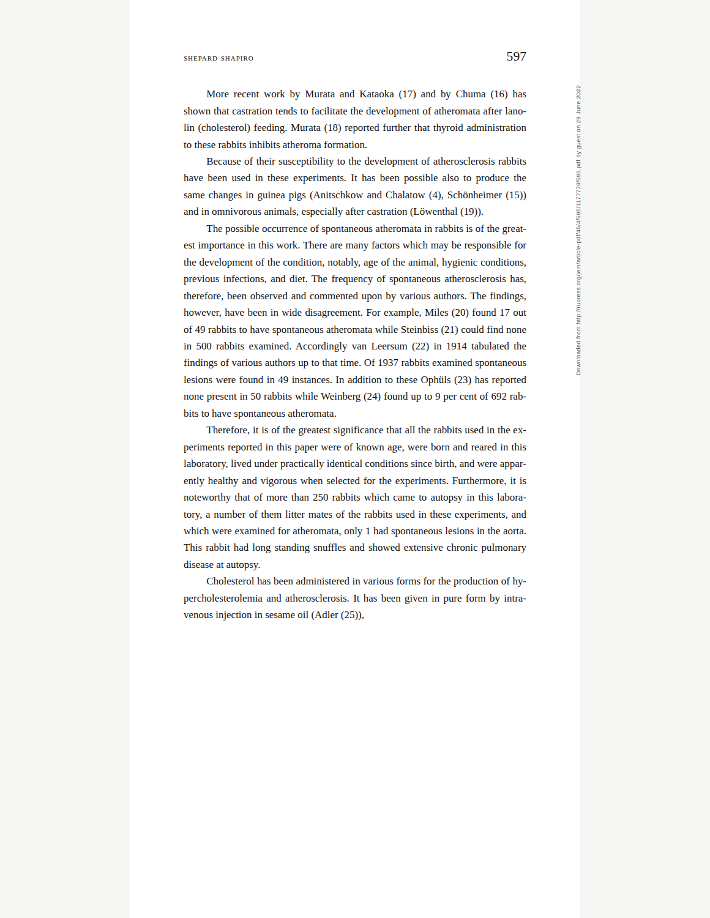Shepard Shapiro 597
More recent work by Murata and Kataoka (17) and by Chuma (16) has shown that castration tends to facilitate the development of atheromata after lanolin (cholesterol) feeding. Murata (18) reported further that thyroid administration to these rabbits inhibits atheroma formation.
Because of their susceptibility to the development of atherosclerosis rabbits have been used in these experiments. It has been possible also to produce the same changes in guinea pigs (Anitschkow and Chalatow (4), Schönheimer (15)) and in omnivorous animals, especially after castration (Löwenthal (19)).
The possible occurrence of spontaneous atheromata in rabbits is of the greatest importance in this work. There are many factors which may be responsible for the development of the condition, notably, age of the animal, hygienic conditions, previous infections, and diet. The frequency of spontaneous atherosclerosis has, therefore, been observed and commented upon by various authors. The findings, however, have been in wide disagreement. For example, Miles (20) found 17 out of 49 rabbits to have spontaneous atheromata while Steinbiss (21) could find none in 500 rabbits examined. Accordingly van Leersum (22) in 1914 tabulated the findings of various authors up to that time. Of 1937 rabbits examined spontaneous lesions were found in 49 instances. In addition to these Ophüls (23) has reported none present in 50 rabbits while Weinberg (24) found up to 9 per cent of 692 rabbits to have spontaneous atheromata.
Therefore, it is of the greatest significance that all the rabbits used in the experiments reported in this paper were of known age, were born and reared in this laboratory, lived under practically identical conditions since birth, and were apparently healthy and vigorous when selected for the experiments. Furthermore, it is noteworthy that of more than 250 rabbits which came to autopsy in this laboratory, a number of them litter mates of the rabbits used in these experiments, and which were examined for atheromata, only 1 had spontaneous lesions in the aorta. This rabbit had long standing snuffles and showed extensive chronic pulmonary disease at autopsy.
Cholesterol has been administered in various forms for the production of hypercholesterolemia and atherosclerosis. It has been given in pure form by intravenous injection in sesame oil (Adler (25)),
Downloaded from http://rupress.org/jem/article-pdf/45/4/595/1177778/595.pdf by guest on 29 June 2022